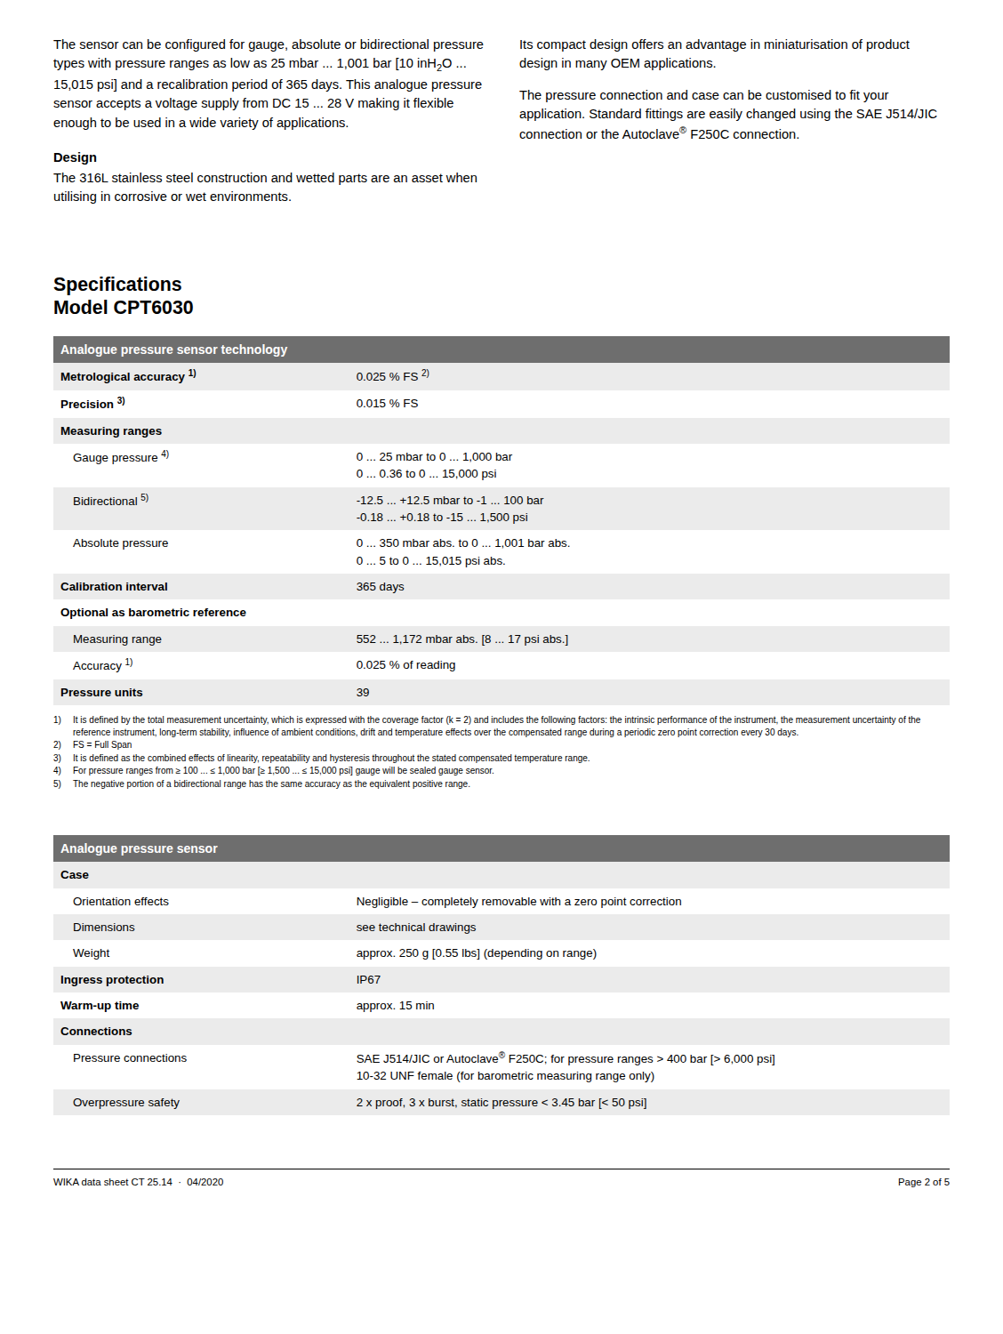The sensor can be configured for gauge, absolute or bidirectional pressure types with pressure ranges as low as 25 mbar ... 1,001 bar [10 inH2O ... 15,015 psi] and a recalibration period of 365 days. This analogue pressure sensor accepts a voltage supply from DC 15 ... 28 V making it flexible enough to be used in a wide variety of applications.
Design
The 316L stainless steel construction and wetted parts are an asset when utilising in corrosive or wet environments.
Its compact design offers an advantage in miniaturisation of product design in many OEM applications.
The pressure connection and case can be customised to fit your application. Standard fittings are easily changed using the SAE J514/JIC connection or the Autoclave® F250C connection.
Specifications
Model CPT6030
| Analogue pressure sensor technology |
| --- |
| Metrological accuracy 1) | 0.025 % FS 2) |
| Precision 3) | 0.015 % FS |
| Measuring ranges | |
| Gauge pressure 4) | 0 ... 25 mbar to 0 ... 1,000 bar 0 ... 0.36 to 0 ... 15,000 psi |
| Bidirectional 5) | -12.5 ... +12.5 mbar to -1 ... 100 bar -0.18 ... +0.18 to -15 ... 1,500 psi |
| Absolute pressure | 0 ... 350 mbar abs. to 0 ... 1,001 bar abs. 0 ... 5 to 0 ... 15,015 psi abs. |
| Calibration interval | 365 days |
| Optional as barometric reference | |
| Measuring range | 552 ... 1,172 mbar abs. [8 ... 17 psi abs.] |
| Accuracy 1) | 0.025 % of reading |
| Pressure units | 39 |
| 1) | It is defined by the total measurement uncertainty, which is expressed with the coverage factor (k = 2) and includes the following factors: the intrinsic performance of the instrument, the measurement uncertainty of the reference instrument, long-term stability, influence of ambient conditions, drift and temperature effects over the compensated range during a periodic zero point correction every 30 days. |
| 2) | FS = Full Span |
| 3) | It is defined as the combined effects of linearity, repeatability and hysteresis throughout the stated compensated temperature range. |
| 4) | For pressure ranges from ≥ 100 ... ≤ 1,000 bar [≥ 1,500 ... ≤ 15,000 psi] gauge will be sealed gauge sensor. |
| 5) | The negative portion of a bidirectional range has the same accuracy as the equivalent positive range. |
| Analogue pressure sensor |
| --- |
| Case | |
| Orientation effects | Negligible – completely removable with a zero point correction |
| Dimensions | see technical drawings |
| Weight | approx. 250 g [0.55 lbs] (depending on range) |
| Ingress protection | IP67 |
| Warm-up time | approx. 15 min |
| Connections | |
| Pressure connections | SAE J514/JIC or Autoclave ® F250C; for pressure ranges > 400 bar [> 6,000 psi] 10-32 UNF female (for barometric measuring range only) |
| Overpressure safety | 2 x proof, 3 x burst, static pressure < 3.45 bar [< 50 psi] |
WIKA data sheet CT 25.14 · 04/2020 Page 2 of 5